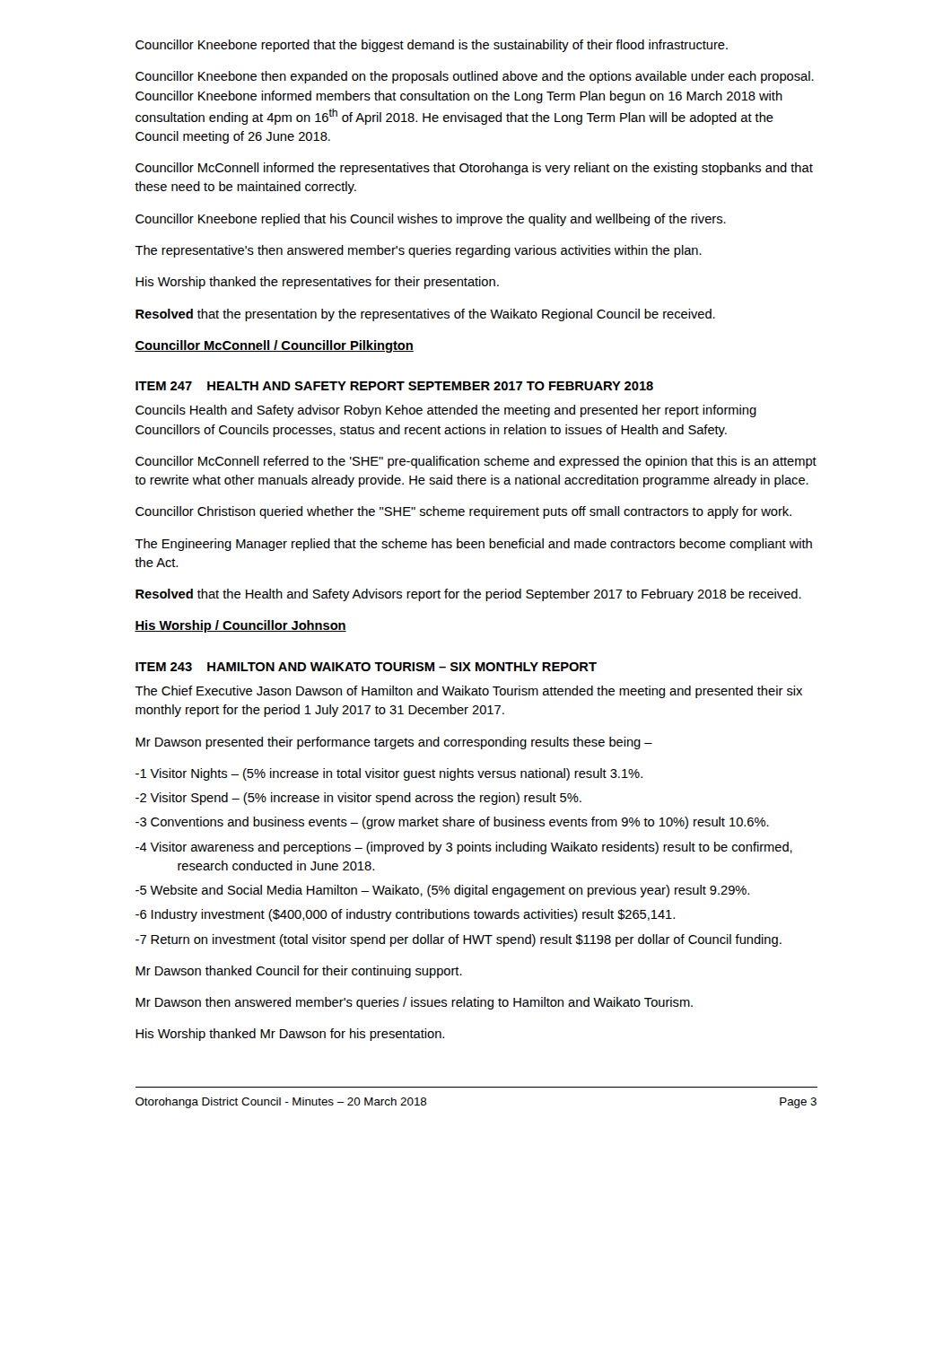Councillor Kneebone reported that the biggest demand is the sustainability of their flood infrastructure.
Councillor Kneebone then expanded on the proposals outlined above and the options available under each proposal.
Councillor Kneebone informed members that consultation on the Long Term Plan begun on 16 March 2018 with consultation ending at 4pm on 16th of April 2018. He envisaged that the Long Term Plan will be adopted at the Council meeting of 26 June 2018.
Councillor McConnell informed the representatives that Otorohanga is very reliant on the existing stopbanks and that these need to be maintained correctly.
Councillor Kneebone replied that his Council wishes to improve the quality and wellbeing of the rivers.
The representative's then answered member's queries regarding various activities within the plan.
His Worship thanked the representatives for their presentation.
Resolved that the presentation by the representatives of the Waikato Regional Council be received.
Councillor McConnell / Councillor Pilkington
ITEM 247 HEALTH AND SAFETY REPORT SEPTEMBER 2017 TO FEBRUARY 2018
Councils Health and Safety advisor Robyn Kehoe attended the meeting and presented her report informing Councillors of Councils processes, status and recent actions in relation to issues of Health and Safety.
Councillor McConnell referred to the 'SHE" pre-qualification scheme and expressed the opinion that this is an attempt to rewrite what other manuals already provide. He said there is a national accreditation programme already in place.
Councillor Christison queried whether the "SHE" scheme requirement puts off small contractors to apply for work.
The Engineering Manager replied that the scheme has been beneficial and made contractors become compliant with the Act.
Resolved that the Health and Safety Advisors report for the period September 2017 to February 2018 be received.
His Worship / Councillor Johnson
ITEM 243 HAMILTON AND WAIKATO TOURISM – SIX MONTHLY REPORT
The Chief Executive Jason Dawson of Hamilton and Waikato Tourism attended the meeting and presented their six monthly report for the period 1 July 2017 to 31 December 2017.
Mr Dawson presented their performance targets and corresponding results these being –
-1 Visitor Nights – (5% increase in total visitor guest nights versus national) result 3.1%.
-2 Visitor Spend – (5% increase in visitor spend across the region) result 5%.
-3 Conventions and business events – (grow market share of business events from 9% to 10%) result 10.6%.
-4 Visitor awareness and perceptions – (improved by 3 points including Waikato residents) result to be confirmed, research conducted in June 2018.
-5 Website and Social Media Hamilton – Waikato, (5% digital engagement on previous year) result 9.29%.
-6 Industry investment ($400,000 of industry contributions towards activities) result $265,141.
-7 Return on investment (total visitor spend per dollar of HWT spend) result $1198 per dollar of Council funding.
Mr Dawson thanked Council for their continuing support.
Mr Dawson then answered member's queries / issues relating to Hamilton and Waikato Tourism.
His Worship thanked Mr Dawson for his presentation.
Otorohanga District Council - Minutes – 20 March 2018 Page 3